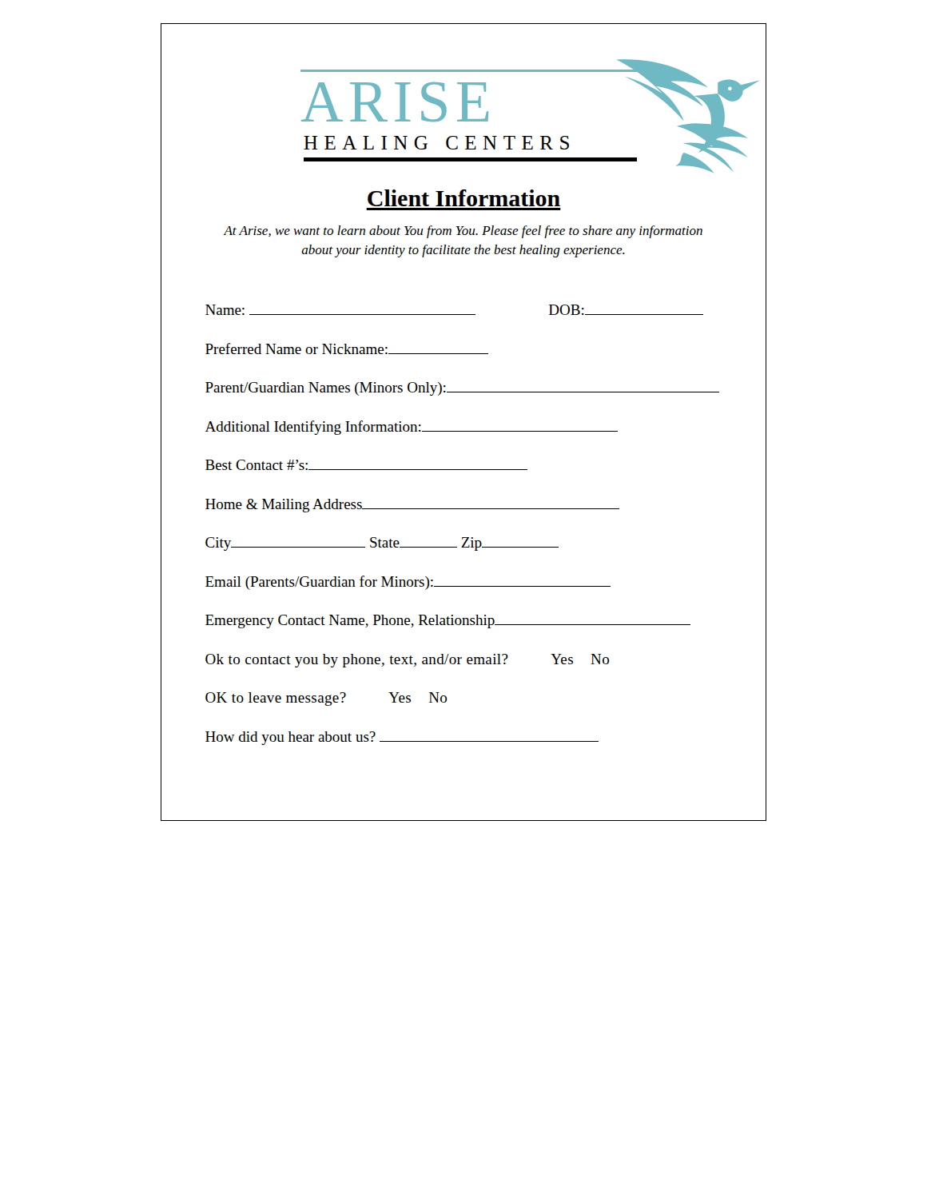ARISE
HEALING CENTERS
Client Information
At Arise, we want to learn about You from You. Please feel free to share any information about your identity to facilitate the best healing experience.
Name: DOB:
Preferred Name or Nickname:
Parent/Guardian Names (Minors Only):
Additional Identifying Information:
Best Contact #’s:
Home & Mailing Address
City State Zip
Email (Parents/Guardian for Minors):
Emergency Contact Name, Phone, Relationship
Ok to contact you by phone, text, and/or email? Yes No
OK to leave message? Yes No
How did you hear about us?